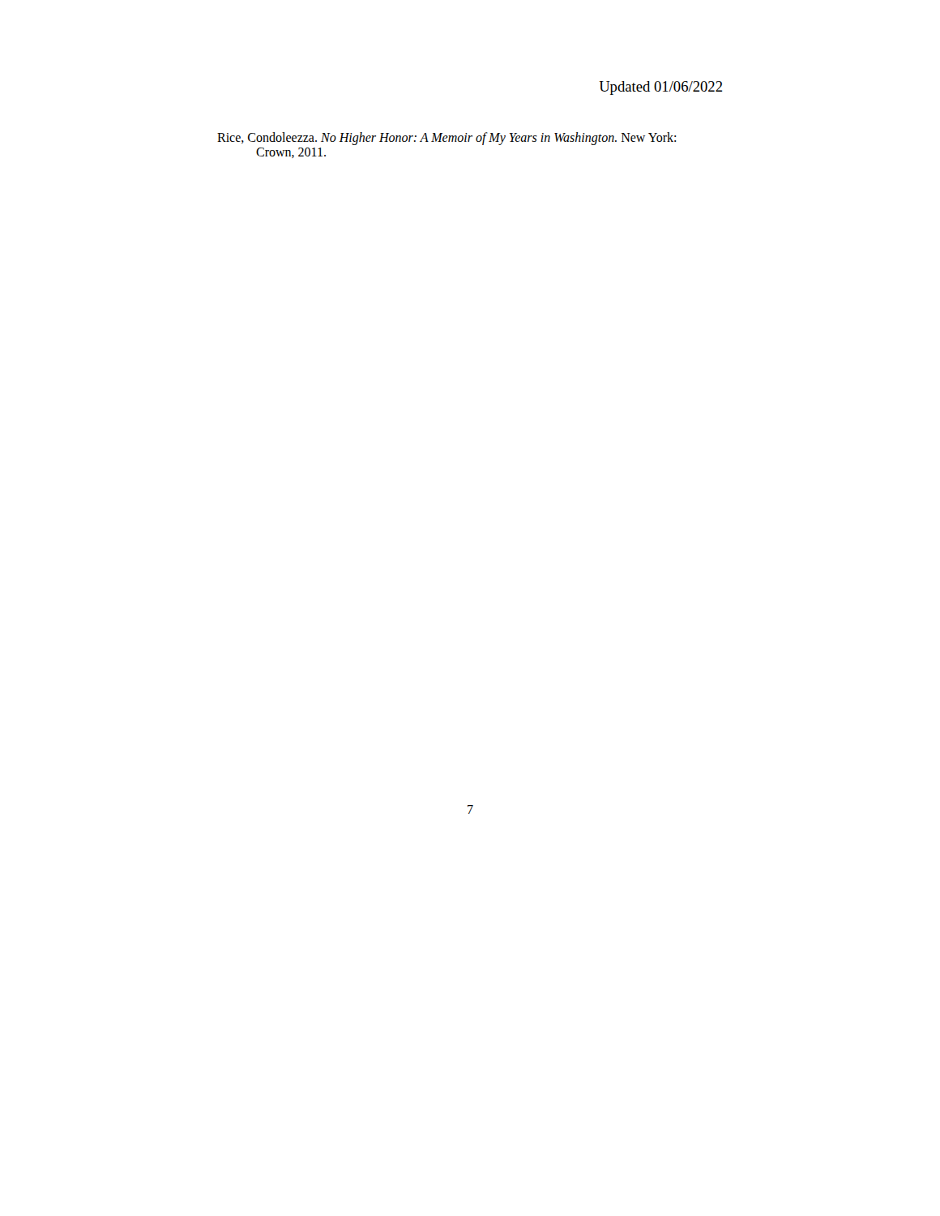Updated 01/06/2022
Rice, Condoleezza. No Higher Honor: A Memoir of My Years in Washington. New York:
Crown, 2011.
7